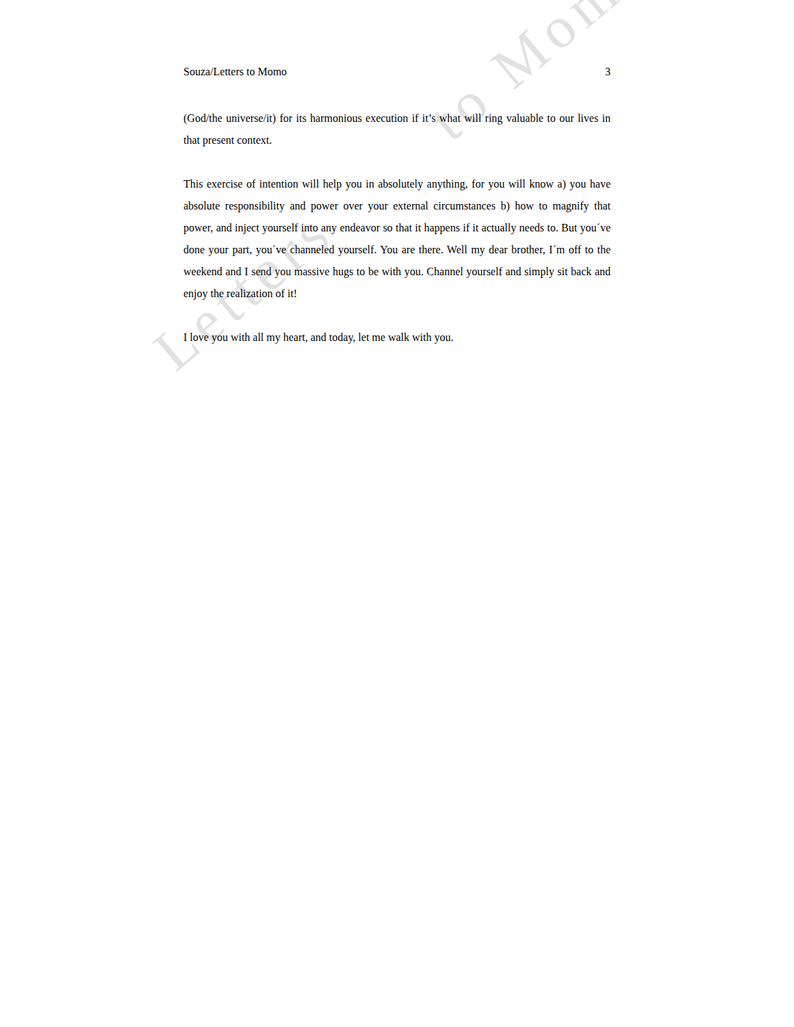to Momo Letters
Souza/Letters to Momo 3
(God/the universe/it) for its harmonious execution if it’s what will ring valuable to our lives in that present context.
This exercise of intention will help you in absolutely anything, for you will know a) you have absolute responsibility and power over your external circumstances b) how to magnify that power, and inject yourself into any endeavor so that it happens if it actually needs to. But you´ve done your part, you´ve channeled yourself. You are there. Well my dear brother, I´m off to the weekend and I send you massive hugs to be with you. Channel yourself and simply sit back and enjoy the realization of it!
I love you with all my heart, and today, let me walk with you.